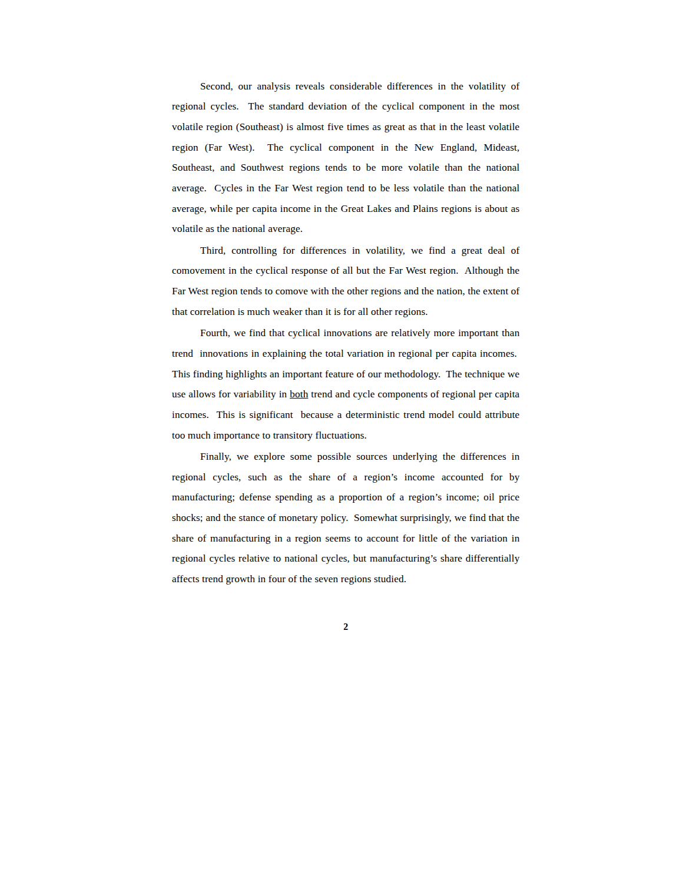Second, our analysis reveals considerable differences in the volatility of regional cycles. The standard deviation of the cyclical component in the most volatile region (Southeast) is almost five times as great as that in the least volatile region (Far West). The cyclical component in the New England, Mideast, Southeast, and Southwest regions tends to be more volatile than the national average. Cycles in the Far West region tend to be less volatile than the national average, while per capita income in the Great Lakes and Plains regions is about as volatile as the national average.
Third, controlling for differences in volatility, we find a great deal of comovement in the cyclical response of all but the Far West region. Although the Far West region tends to comove with the other regions and the nation, the extent of that correlation is much weaker than it is for all other regions.
Fourth, we find that cyclical innovations are relatively more important than trend innovations in explaining the total variation in regional per capita incomes. This finding highlights an important feature of our methodology. The technique we use allows for variability in both trend and cycle components of regional per capita incomes. This is significant because a deterministic trend model could attribute too much importance to transitory fluctuations.
Finally, we explore some possible sources underlying the differences in regional cycles, such as the share of a region’s income accounted for by manufacturing; defense spending as a proportion of a region’s income; oil price shocks; and the stance of monetary policy. Somewhat surprisingly, we find that the share of manufacturing in a region seems to account for little of the variation in regional cycles relative to national cycles, but manufacturing’s share differentially affects trend growth in four of the seven regions studied.
2